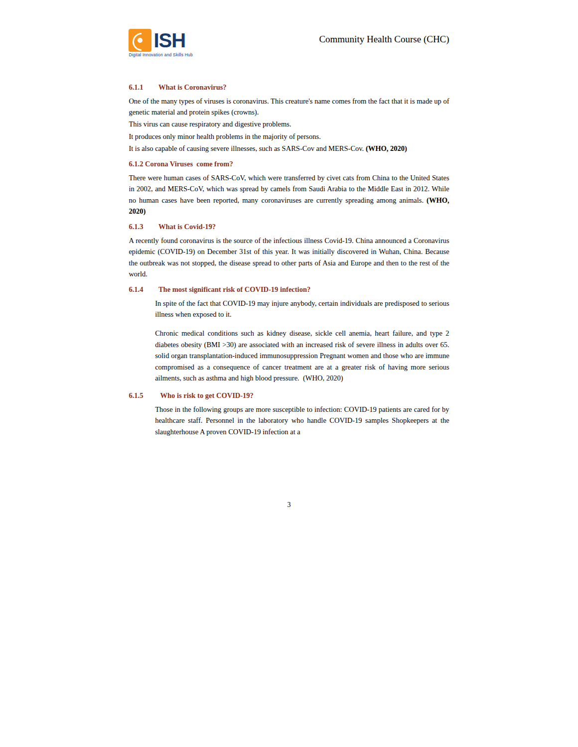ISH
Digital Innovation and Skills Hub
Community Health Course (CHC)
6.1.1 What is Coronavirus?
One of the many types of viruses is coronavirus. This creature's name comes from the fact that it is made up of genetic material and protein spikes (crowns).
This virus can cause respiratory and digestive problems.
It produces only minor health problems in the majority of persons.
It is also capable of causing severe illnesses, such as SARS-Cov and MERS-Cov. (WHO, 2020)
6.1.2 Corona Viruses come from?
There were human cases of SARS-CoV, which were transferred by civet cats from China to the United States in 2002, and MERS-CoV, which was spread by camels from Saudi Arabia to the Middle East in 2012. While no human cases have been reported, many coronaviruses are currently spreading among animals. (WHO, 2020)
6.1.3 What is Covid-19?
A recently found coronavirus is the source of the infectious illness Covid-19. China announced a Coronavirus epidemic (COVID-19) on December 31st of this year. It was initially discovered in Wuhan, China. Because the outbreak was not stopped, the disease spread to other parts of Asia and Europe and then to the rest of the world.
6.1.4 The most significant risk of COVID-19 infection?
In spite of the fact that COVID-19 may injure anybody, certain individuals are predisposed to serious illness when exposed to it.
Chronic medical conditions such as kidney disease, sickle cell anemia, heart failure, and type 2 diabetes obesity (BMI >30) are associated with an increased risk of severe illness in adults over 65. solid organ transplantation-induced immunosuppression Pregnant women and those who are immune compromised as a consequence of cancer treatment are at a greater risk of having more serious ailments, such as asthma and high blood pressure. (WHO, 2020)
6.1.5 Who is risk to get COVID-19?
Those in the following groups are more susceptible to infection: COVID-19 patients are cared for by healthcare staff. Personnel in the laboratory who handle COVID-19 samples Shopkeepers at the slaughterhouse A proven COVID-19 infection at a
3